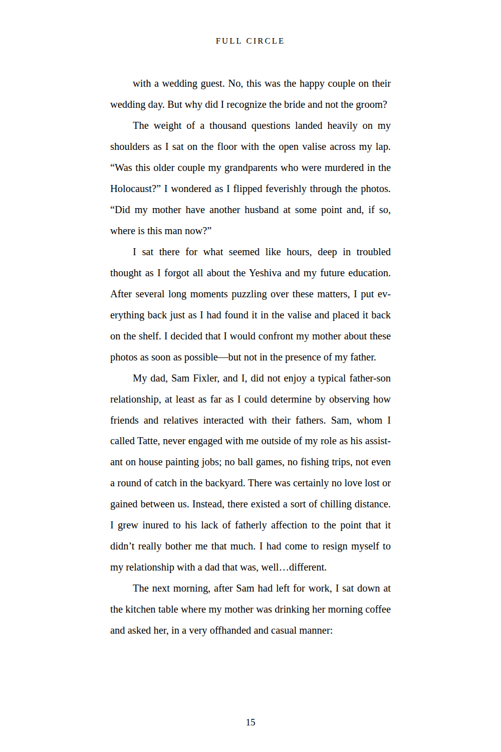Full Circle
with a wedding guest. No, this was the happy couple on their wedding day. But why did I recognize the bride and not the groom?
The weight of a thousand questions landed heavily on my shoulders as I sat on the floor with the open valise across my lap. “Was this older couple my grandparents who were murdered in the Holocaust?” I wondered as I flipped feverishly through the photos. “Did my mother have another husband at some point and, if so, where is this man now?”
I sat there for what seemed like hours, deep in troubled thought as I forgot all about the Yeshiva and my future education. After several long moments puzzling over these matters, I put everything back just as I had found it in the valise and placed it back on the shelf. I decided that I would confront my mother about these photos as soon as possible—but not in the presence of my father.
My dad, Sam Fixler, and I, did not enjoy a typical father-son relationship, at least as far as I could determine by observing how friends and relatives interacted with their fathers. Sam, whom I called Tatte, never engaged with me outside of my role as his assistant on house painting jobs; no ball games, no fishing trips, not even a round of catch in the backyard. There was certainly no love lost or gained between us. Instead, there existed a sort of chilling distance. I grew inured to his lack of fatherly affection to the point that it didn’t really bother me that much. I had come to resign myself to my relationship with a dad that was, well…different.
The next morning, after Sam had left for work, I sat down at the kitchen table where my mother was drinking her morning coffee and asked her, in a very offhanded and casual manner:
15